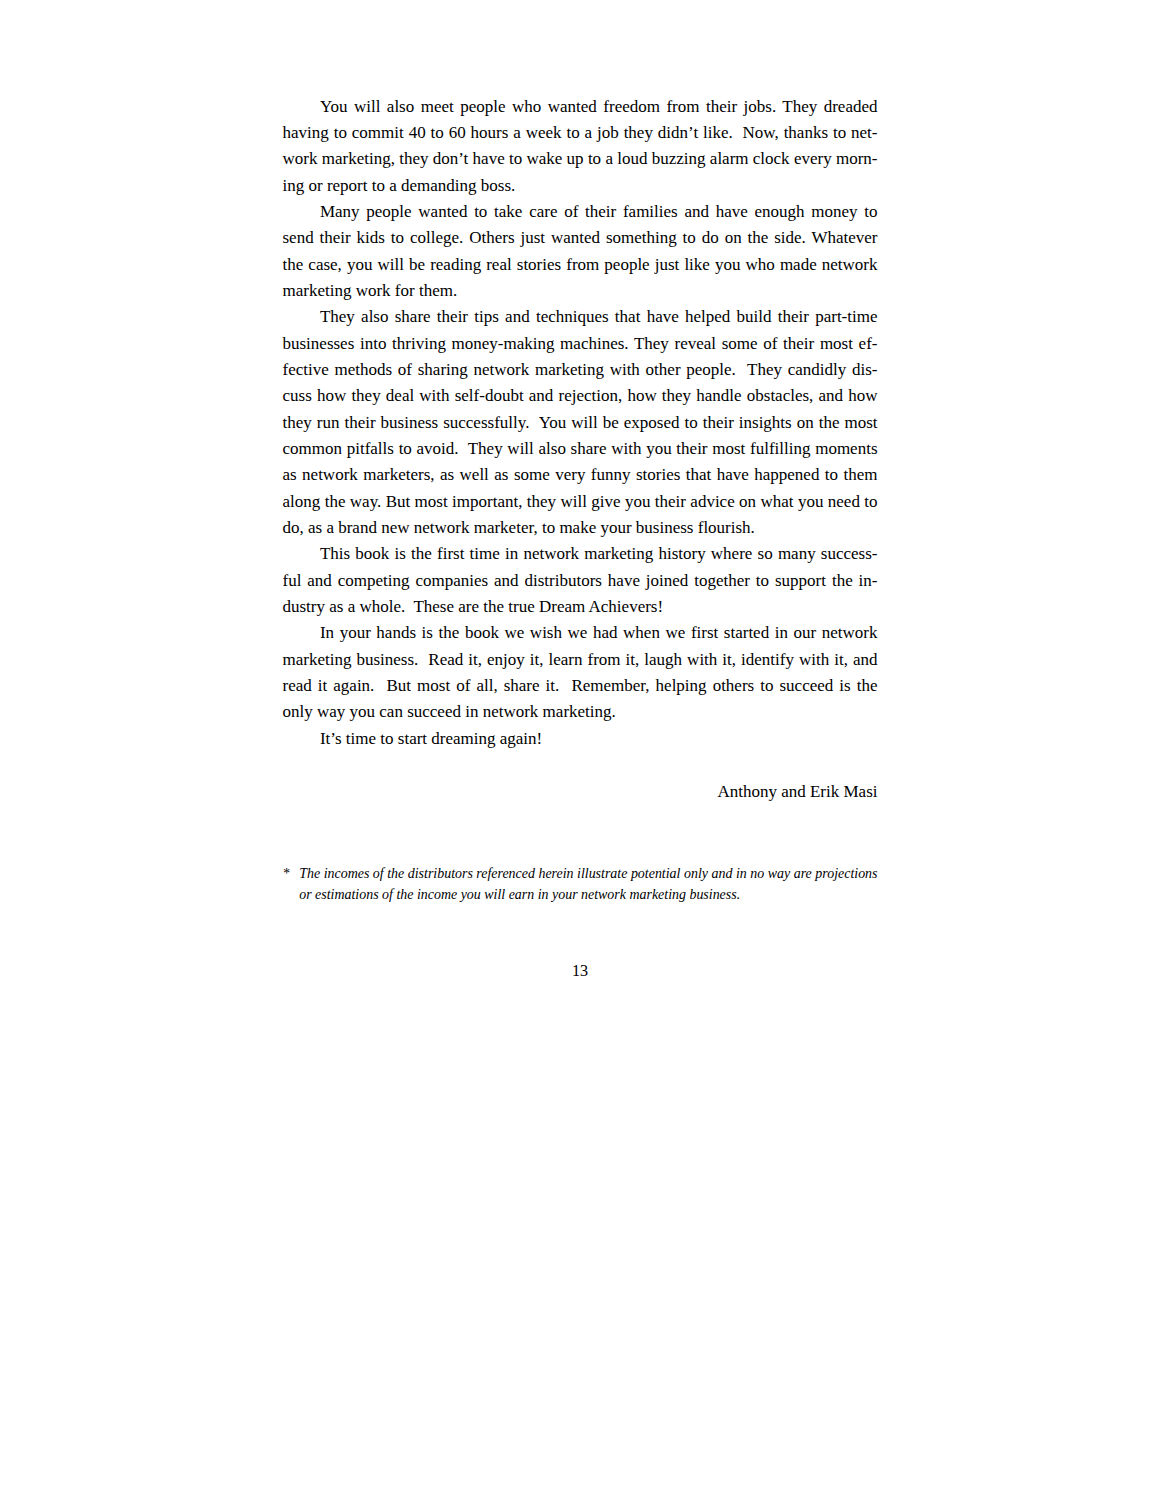You will also meet people who wanted freedom from their jobs. They dreaded having to commit 40 to 60 hours a week to a job they didn’t like. Now, thanks to network marketing, they don’t have to wake up to a loud buzzing alarm clock every morning or report to a demanding boss.
Many people wanted to take care of their families and have enough money to send their kids to college. Others just wanted something to do on the side. Whatever the case, you will be reading real stories from people just like you who made network marketing work for them.
They also share their tips and techniques that have helped build their part-time businesses into thriving money-making machines. They reveal some of their most effective methods of sharing network marketing with other people. They candidly discuss how they deal with self-doubt and rejection, how they handle obstacles, and how they run their business successfully. You will be exposed to their insights on the most common pitfalls to avoid. They will also share with you their most fulfilling moments as network marketers, as well as some very funny stories that have happened to them along the way. But most important, they will give you their advice on what you need to do, as a brand new network marketer, to make your business flourish.
This book is the first time in network marketing history where so many successful and competing companies and distributors have joined together to support the industry as a whole. These are the true Dream Achievers!
In your hands is the book we wish we had when we first started in our network marketing business. Read it, enjoy it, learn from it, laugh with it, identify with it, and read it again. But most of all, share it. Remember, helping others to succeed is the only way you can succeed in network marketing.
It’s time to start dreaming again!
Anthony and Erik Masi
*The incomes of the distributors referenced herein illustrate potential only and in no way are projections or estimations of the income you will earn in your network marketing business.
13